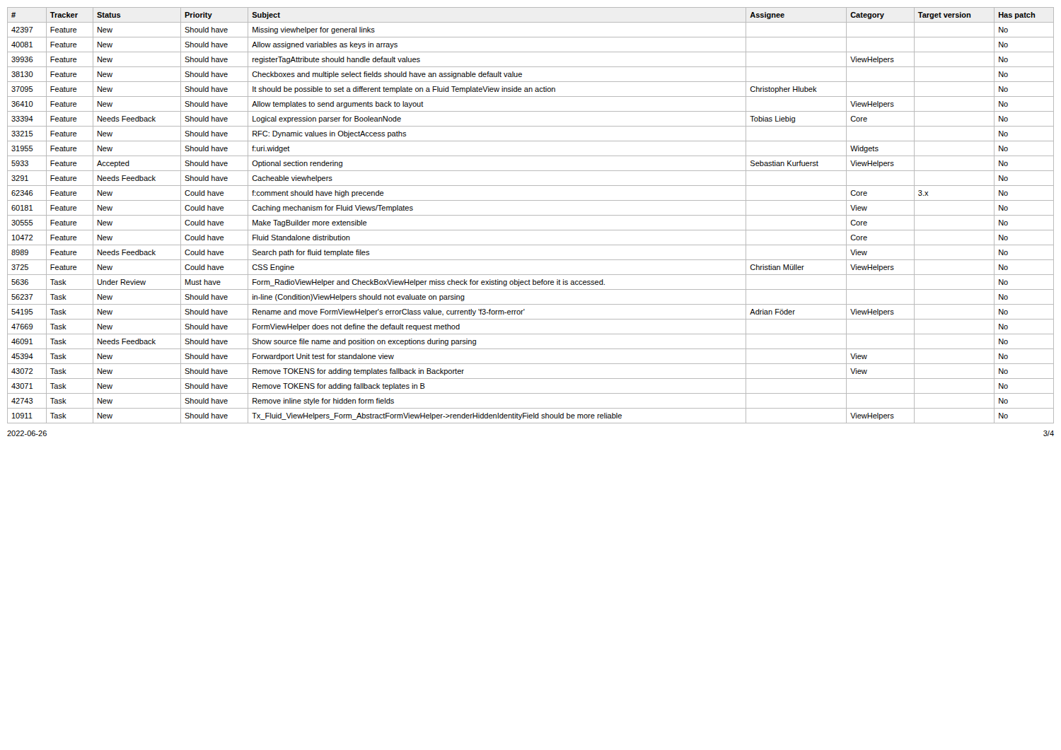| # | Tracker | Status | Priority | Subject | Assignee | Category | Target version | Has patch |
| --- | --- | --- | --- | --- | --- | --- | --- | --- |
| 42397 | Feature | New | Should have | Missing viewhelper for general links | | | | No |
| 40081 | Feature | New | Should have | Allow assigned variables as keys in arrays | | | | No |
| 39936 | Feature | New | Should have | registerTagAttribute should handle default values | | ViewHelpers | | No |
| 38130 | Feature | New | Should have | Checkboxes and multiple select fields should have an assignable default value | | | | No |
| 37095 | Feature | New | Should have | It should be possible to set a different template on a Fluid TemplateView inside an action | Christopher Hlubek | | | No |
| 36410 | Feature | New | Should have | Allow templates to send arguments back to layout | | ViewHelpers | | No |
| 33394 | Feature | Needs Feedback | Should have | Logical expression parser for BooleanNode | Tobias Liebig | Core | | No |
| 33215 | Feature | New | Should have | RFC: Dynamic values in ObjectAccess paths | | | | No |
| 31955 | Feature | New | Should have | f:uri.widget | | Widgets | | No |
| 5933 | Feature | Accepted | Should have | Optional section rendering | Sebastian Kurfuerst | ViewHelpers | | No |
| 3291 | Feature | Needs Feedback | Should have | Cacheable viewhelpers | | | | No |
| 62346 | Feature | New | Could have | f:comment should have high precende | | Core | 3.x | No |
| 60181 | Feature | New | Could have | Caching mechanism for Fluid Views/Templates | | View | | No |
| 30555 | Feature | New | Could have | Make TagBuilder more extensible | | Core | | No |
| 10472 | Feature | New | Could have | Fluid Standalone distribution | | Core | | No |
| 8989 | Feature | Needs Feedback | Could have | Search path for fluid template files | | View | | No |
| 3725 | Feature | New | Could have | CSS Engine | Christian Müller | ViewHelpers | | No |
| 5636 | Task | Under Review | Must have | Form_RadioViewHelper and CheckBoxViewHelper miss check for existing object before it is accessed. | | | | No |
| 56237 | Task | New | Should have | in-line (Condition)ViewHelpers should not evaluate on parsing | | | | No |
| 54195 | Task | New | Should have | Rename and move FormViewHelper's errorClass value, currently 'f3-form-error' | Adrian Föder | ViewHelpers | | No |
| 47669 | Task | New | Should have | FormViewHelper does not define the default request method | | | | No |
| 46091 | Task | Needs Feedback | Should have | Show source file name and position on exceptions during parsing | | | | No |
| 45394 | Task | New | Should have | Forwardport Unit test for standalone view | | View | | No |
| 43072 | Task | New | Should have | Remove TOKENS for adding templates fallback in Backporter | | View | | No |
| 43071 | Task | New | Should have | Remove TOKENS for adding fallback teplates in B | | | | No |
| 42743 | Task | New | Should have | Remove inline style for hidden form fields | | | | No |
| 10911 | Task | New | Should have | Tx_Fluid_ViewHelpers_Form_AbstractFormViewHelper->renderHiddenIdentityField should be more reliable | | ViewHelpers | | No |
2022-06-26 3/4